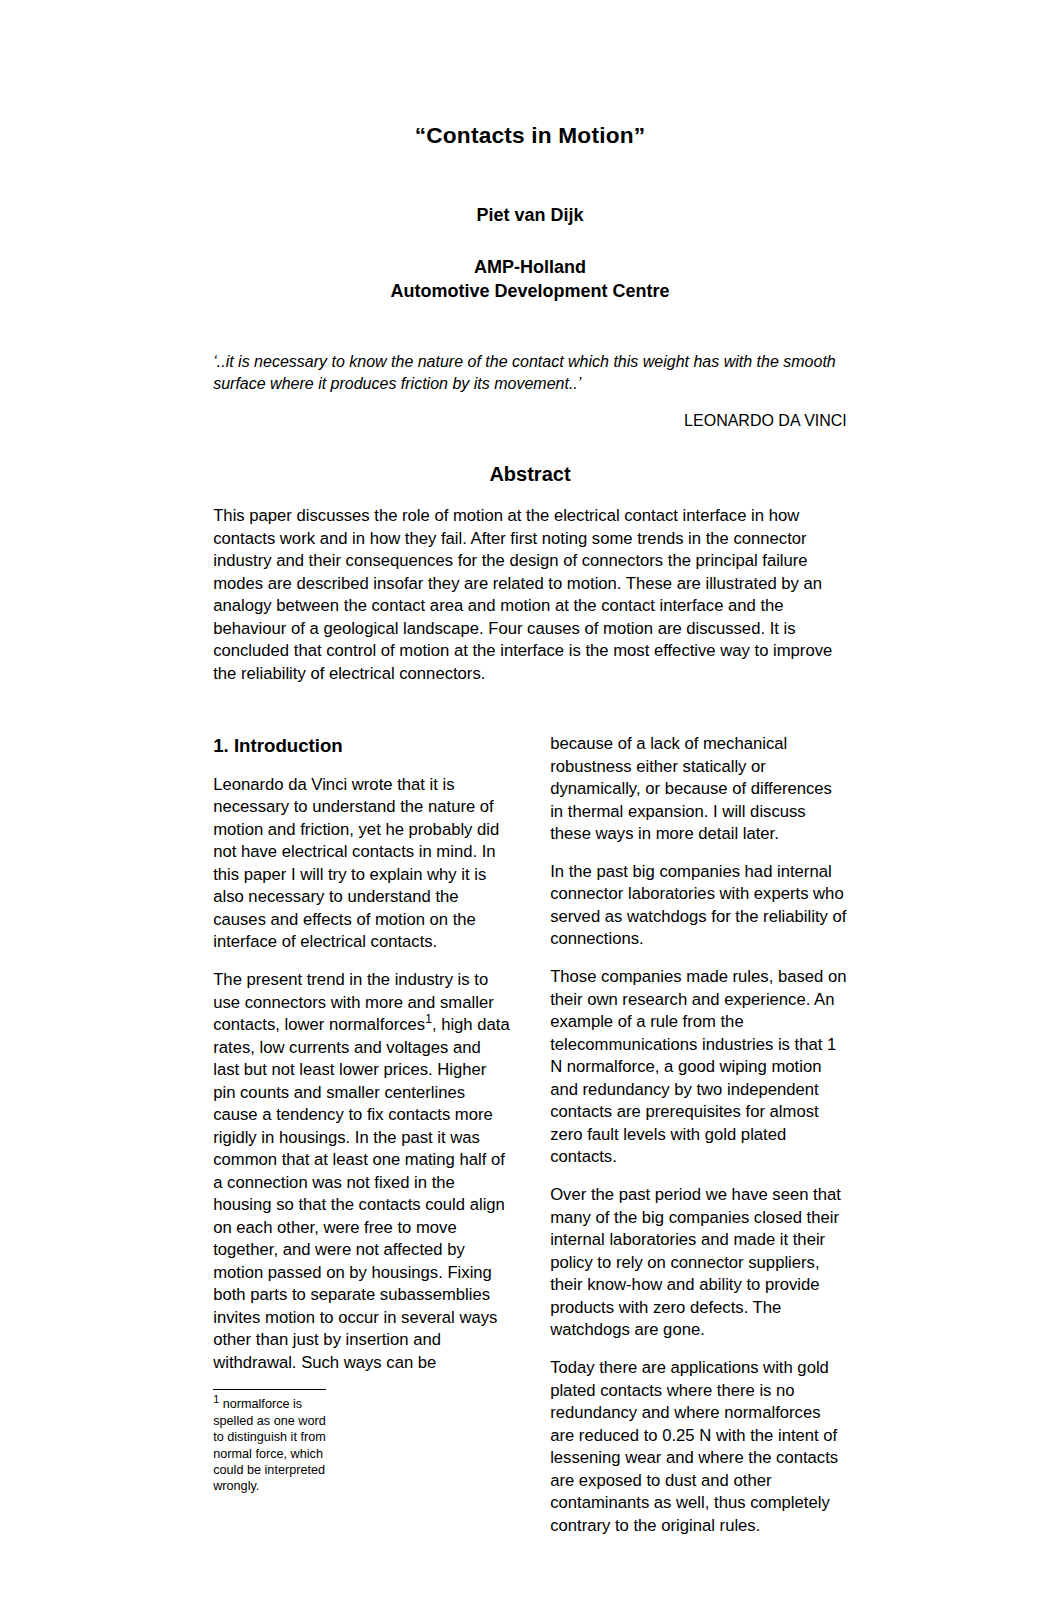“Contacts in Motion”
Piet van Dijk
AMP-Holland
Automotive Development Centre
‘..it is necessary to know the nature of the contact which this weight has with the smooth surface where it produces friction by its movement..’
LEONARDO DA VINCI
Abstract
This paper discusses the role of motion at the electrical contact interface in how contacts work and in how they fail. After first noting some trends in the connector industry and their consequences for the design of connectors the principal failure modes are described insofar they are related to motion. These are illustrated by an analogy between the contact area and motion at the contact interface and the behaviour of a geological landscape. Four causes of motion are discussed. It is concluded that control of motion at the interface is the most effective way to improve the reliability of electrical connectors.
1. Introduction
Leonardo da Vinci wrote that it is necessary to understand the nature of motion and friction, yet he probably did not have electrical contacts in mind. In this paper I will try to explain why it is also necessary to understand the causes and effects of motion on the interface of electrical contacts.
The present trend in the industry is to use connectors with more and smaller contacts, lower normalforces1, high data rates, low currents and voltages and last but not least lower prices. Higher pin counts and smaller centerlines cause a tendency to fix contacts more rigidly in housings. In the past it was common that at least one mating half of a connection was not fixed in the housing so that the contacts could align on each other, were free to move together, and were not affected by motion passed on by housings. Fixing both parts to separate subassemblies invites motion to occur in several ways other than just by insertion and withdrawal. Such ways can be
1 normalforce is spelled as one word to distinguish it from normal force, which could be interpreted wrongly.
because of a lack of mechanical robustness either statically or dynamically, or because of differences in thermal expansion. I will discuss these ways in more detail later.
In the past big companies had internal connector laboratories with experts who served as watchdogs for the reliability of connections.
Those companies made rules, based on their own research and experience. An example of a rule from the telecommunications industries is that 1 N normalforce, a good wiping motion and redundancy by two independent contacts are prerequisites for almost zero fault levels with gold plated contacts.
Over the past period we have seen that many of the big companies closed their internal laboratories and made it their policy to rely on connector suppliers, their know-how and ability to provide products with zero defects. The watchdogs are gone.
Today there are applications with gold plated contacts where there is no redundancy and where normalforces are reduced to 0.25 N with the intent of lessening wear and where the contacts are exposed to dust and other contaminants as well, thus completely contrary to the original rules.